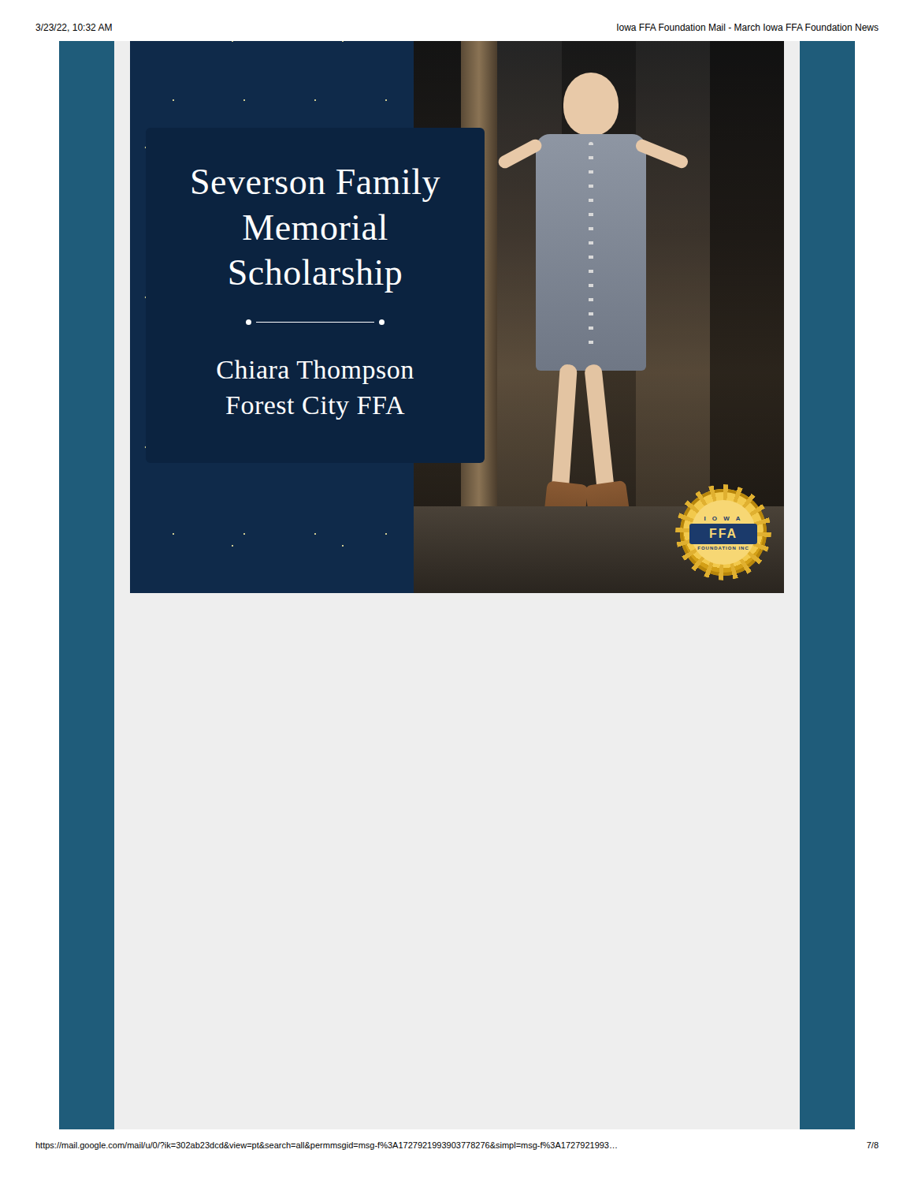3/23/22, 10:32 AM
Iowa FFA Foundation Mail - March Iowa FFA Foundation News
Severson Family
Memorial
Scholarship
Chiara Thompson
Forest City FFA
I O W A
FFA
FOUNDATION INC
https://mail.google.com/mail/u/0/?ik=302ab23dcd&view=pt&search=all&permmsgid=msg-f%3A1727921993903778276&simpl=msg-f%3A1727921993…
7/8